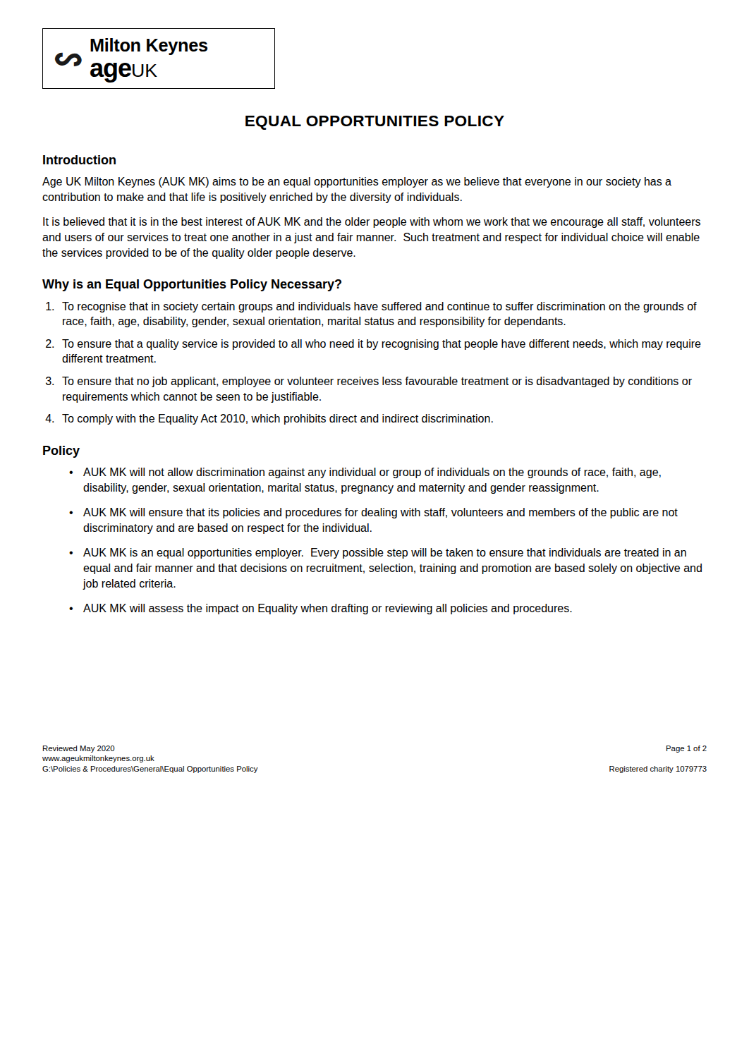∾
Milton Keynes
age UK
EQUAL OPPORTUNITIES POLICY
Introduction
Age UK Milton Keynes (AUK MK) aims to be an equal opportunities employer as we believe that everyone in our society has a contribution to make and that life is positively enriched by the diversity of individuals.
It is believed that it is in the best interest of AUK MK and the older people with whom we work that we encourage all staff, volunteers and users of our services to treat one another in a just and fair manner. Such treatment and respect for individual choice will enable the services provided to be of the quality older people deserve.
Why is an Equal Opportunities Policy Necessary?
To recognise that in society certain groups and individuals have suffered and continue to suffer discrimination on the grounds of race, faith, age, disability, gender, sexual orientation, marital status and responsibility for dependants.
To ensure that a quality service is provided to all who need it by recognising that people have different needs, which may require different treatment.
To ensure that no job applicant, employee or volunteer receives less favourable treatment or is disadvantaged by conditions or requirements which cannot be seen to be justifiable.
To comply with the Equality Act 2010, which prohibits direct and indirect discrimination.
Policy
AUK MK will not allow discrimination against any individual or group of individuals on the grounds of race, faith, age, disability, gender, sexual orientation, marital status, pregnancy and maternity and gender reassignment.
AUK MK will ensure that its policies and procedures for dealing with staff, volunteers and members of the public are not discriminatory and are based on respect for the individual.
AUK MK is an equal opportunities employer. Every possible step will be taken to ensure that individuals are treated in an equal and fair manner and that decisions on recruitment, selection, training and promotion are based solely on objective and job related criteria.
AUK MK will assess the impact on Equality when drafting or reviewing all policies and procedures.
Reviewed May 2020
Page 1 of 2
www.ageukmiltonkeynes.org.uk
G:\Policies & Procedures\General\Equal Opportunities Policy
Registered charity 1079773